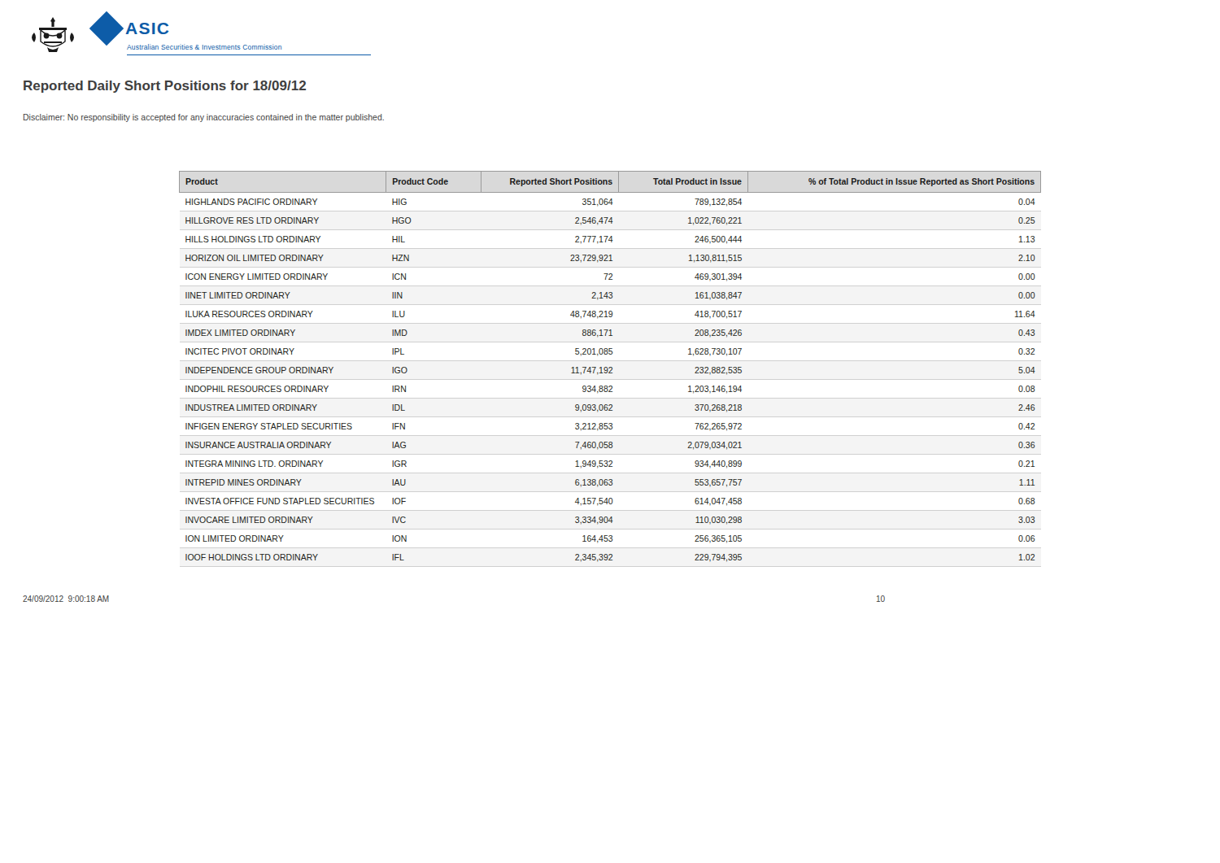ASIC
Australian Securities & Investments Commission
Reported Daily Short Positions for 18/09/12
Disclaimer: No responsibility is accepted for any inaccuracies contained in the matter published.
| Product | Product Code | Reported Short Positions | Total Product in Issue | % of Total Product in Issue Reported as Short Positions |
| --- | --- | --- | --- | --- |
| HIGHLANDS PACIFIC ORDINARY | HIG | 351,064 | 789,132,854 | 0.04 |
| HILLGROVE RES LTD ORDINARY | HGO | 2,546,474 | 1,022,760,221 | 0.25 |
| HILLS HOLDINGS LTD ORDINARY | HIL | 2,777,174 | 246,500,444 | 1.13 |
| HORIZON OIL LIMITED ORDINARY | HZN | 23,729,921 | 1,130,811,515 | 2.10 |
| ICON ENERGY LIMITED ORDINARY | ICN | 72 | 469,301,394 | 0.00 |
| IINET LIMITED ORDINARY | IIN | 2,143 | 161,038,847 | 0.00 |
| ILUKA RESOURCES ORDINARY | ILU | 48,748,219 | 418,700,517 | 11.64 |
| IMDEX LIMITED ORDINARY | IMD | 886,171 | 208,235,426 | 0.43 |
| INCITEC PIVOT ORDINARY | IPL | 5,201,085 | 1,628,730,107 | 0.32 |
| INDEPENDENCE GROUP ORDINARY | IGO | 11,747,192 | 232,882,535 | 5.04 |
| INDOPHIL RESOURCES ORDINARY | IRN | 934,882 | 1,203,146,194 | 0.08 |
| INDUSTREA LIMITED ORDINARY | IDL | 9,093,062 | 370,268,218 | 2.46 |
| INFIGEN ENERGY STAPLED SECURITIES | IFN | 3,212,853 | 762,265,972 | 0.42 |
| INSURANCE AUSTRALIA ORDINARY | IAG | 7,460,058 | 2,079,034,021 | 0.36 |
| INTEGRA MINING LTD. ORDINARY | IGR | 1,949,532 | 934,440,899 | 0.21 |
| INTREPID MINES ORDINARY | IAU | 6,138,063 | 553,657,757 | 1.11 |
| INVESTA OFFICE FUND STAPLED SECURITIES | IOF | 4,157,540 | 614,047,458 | 0.68 |
| INVOCARE LIMITED ORDINARY | IVC | 3,334,904 | 110,030,298 | 3.03 |
| ION LIMITED ORDINARY | ION | 164,453 | 256,365,105 | 0.06 |
| IOOF HOLDINGS LTD ORDINARY | IFL | 2,345,392 | 229,794,395 | 1.02 |
24/09/2012 9:00:18 AM 10